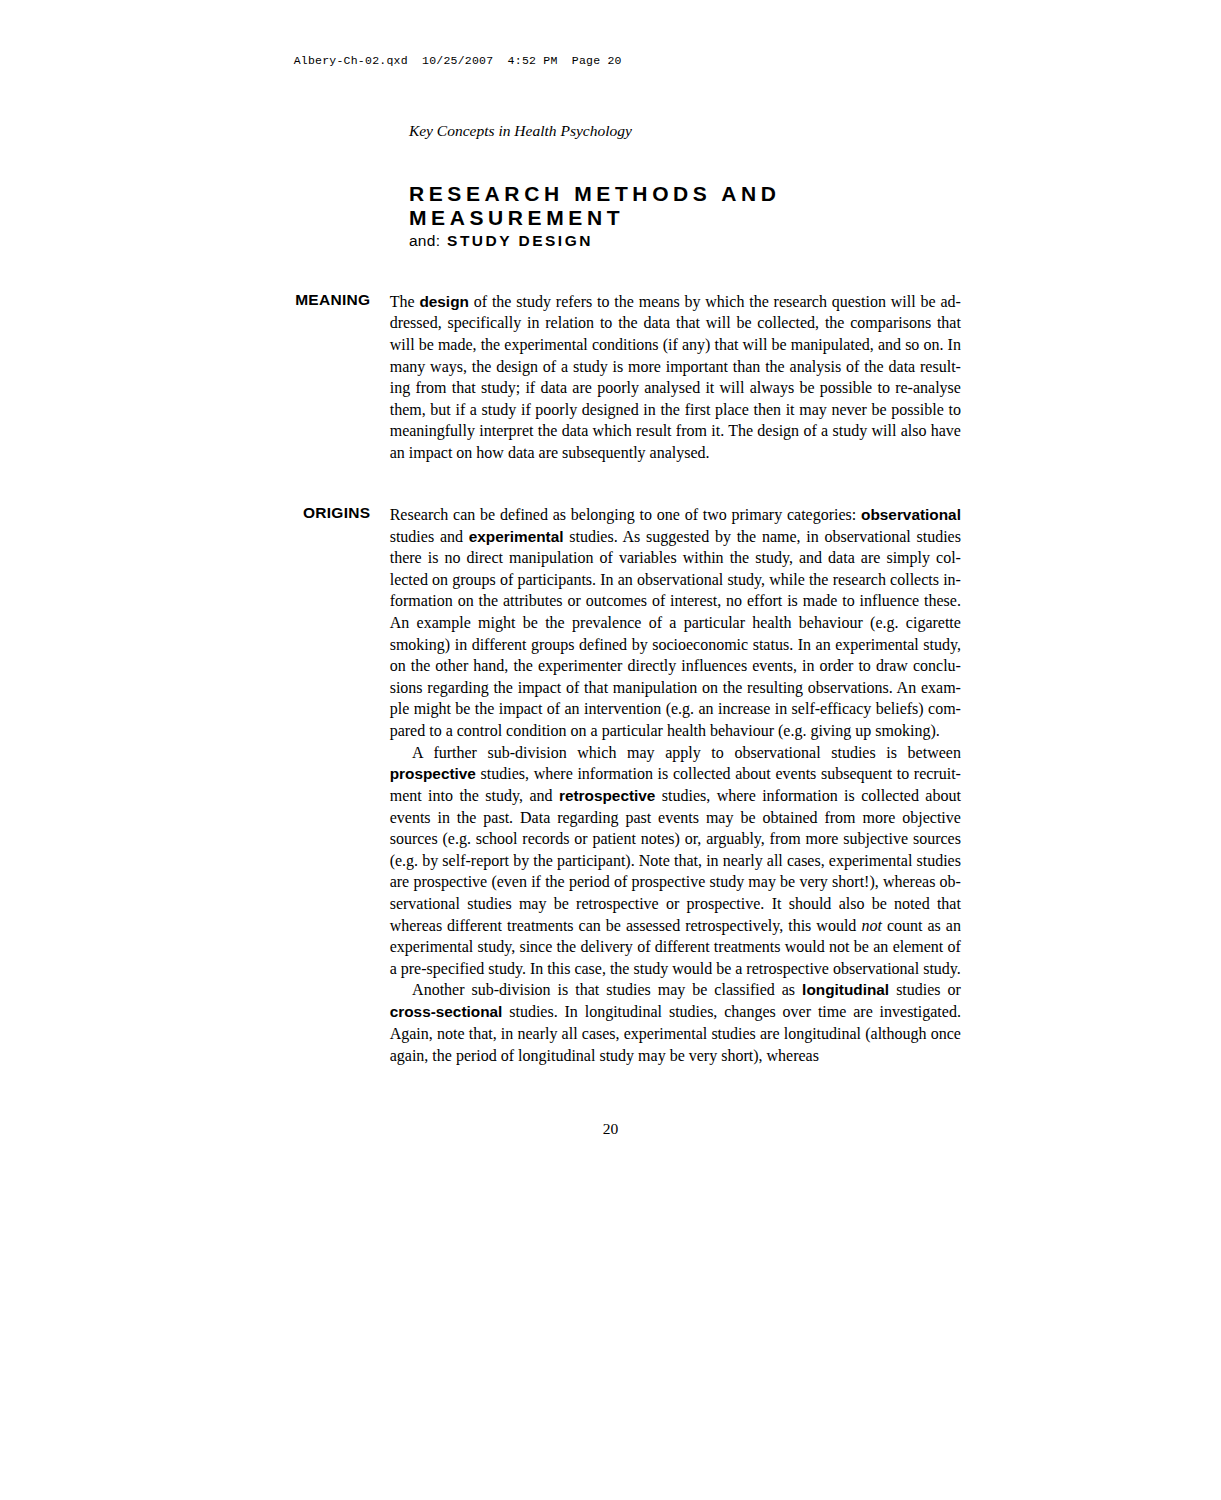Albery-Ch-02.qxd 10/25/2007 4:52 PM Page 20
Key Concepts in Health Psychology
Research Methods and Measurement and: Study Design
MEANING
The design of the study refers to the means by which the research question will be addressed, specifically in relation to the data that will be collected, the comparisons that will be made, the experimental conditions (if any) that will be manipulated, and so on. In many ways, the design of a study is more important than the analysis of the data resulting from that study; if data are poorly analysed it will always be possible to re-analyse them, but if a study if poorly designed in the first place then it may never be possible to meaningfully interpret the data which result from it. The design of a study will also have an impact on how data are subsequently analysed.
ORIGINS
Research can be defined as belonging to one of two primary categories: observational studies and experimental studies. As suggested by the name, in observational studies there is no direct manipulation of variables within the study, and data are simply collected on groups of participants. In an observational study, while the research collects information on the attributes or outcomes of interest, no effort is made to influence these. An example might be the prevalence of a particular health behaviour (e.g. cigarette smoking) in different groups defined by socioeconomic status. In an experimental study, on the other hand, the experimenter directly influences events, in order to draw conclusions regarding the impact of that manipulation on the resulting observations. An example might be the impact of an intervention (e.g. an increase in self-efficacy beliefs) compared to a control condition on a particular health behaviour (e.g. giving up smoking).
A further sub-division which may apply to observational studies is between prospective studies, where information is collected about events subsequent to recruitment into the study, and retrospective studies, where information is collected about events in the past. Data regarding past events may be obtained from more objective sources (e.g. school records or patient notes) or, arguably, from more subjective sources (e.g. by self-report by the participant). Note that, in nearly all cases, experimental studies are prospective (even if the period of prospective study may be very short!), whereas observational studies may be retrospective or prospective. It should also be noted that whereas different treatments can be assessed retrospectively, this would not count as an experimental study, since the delivery of different treatments would not be an element of a pre-specified study. In this case, the study would be a retrospective observational study.
Another sub-division is that studies may be classified as longitudinal studies or cross-sectional studies. In longitudinal studies, changes over time are investigated. Again, note that, in nearly all cases, experimental studies are longitudinal (although once again, the period of longitudinal study may be very short), whereas
20